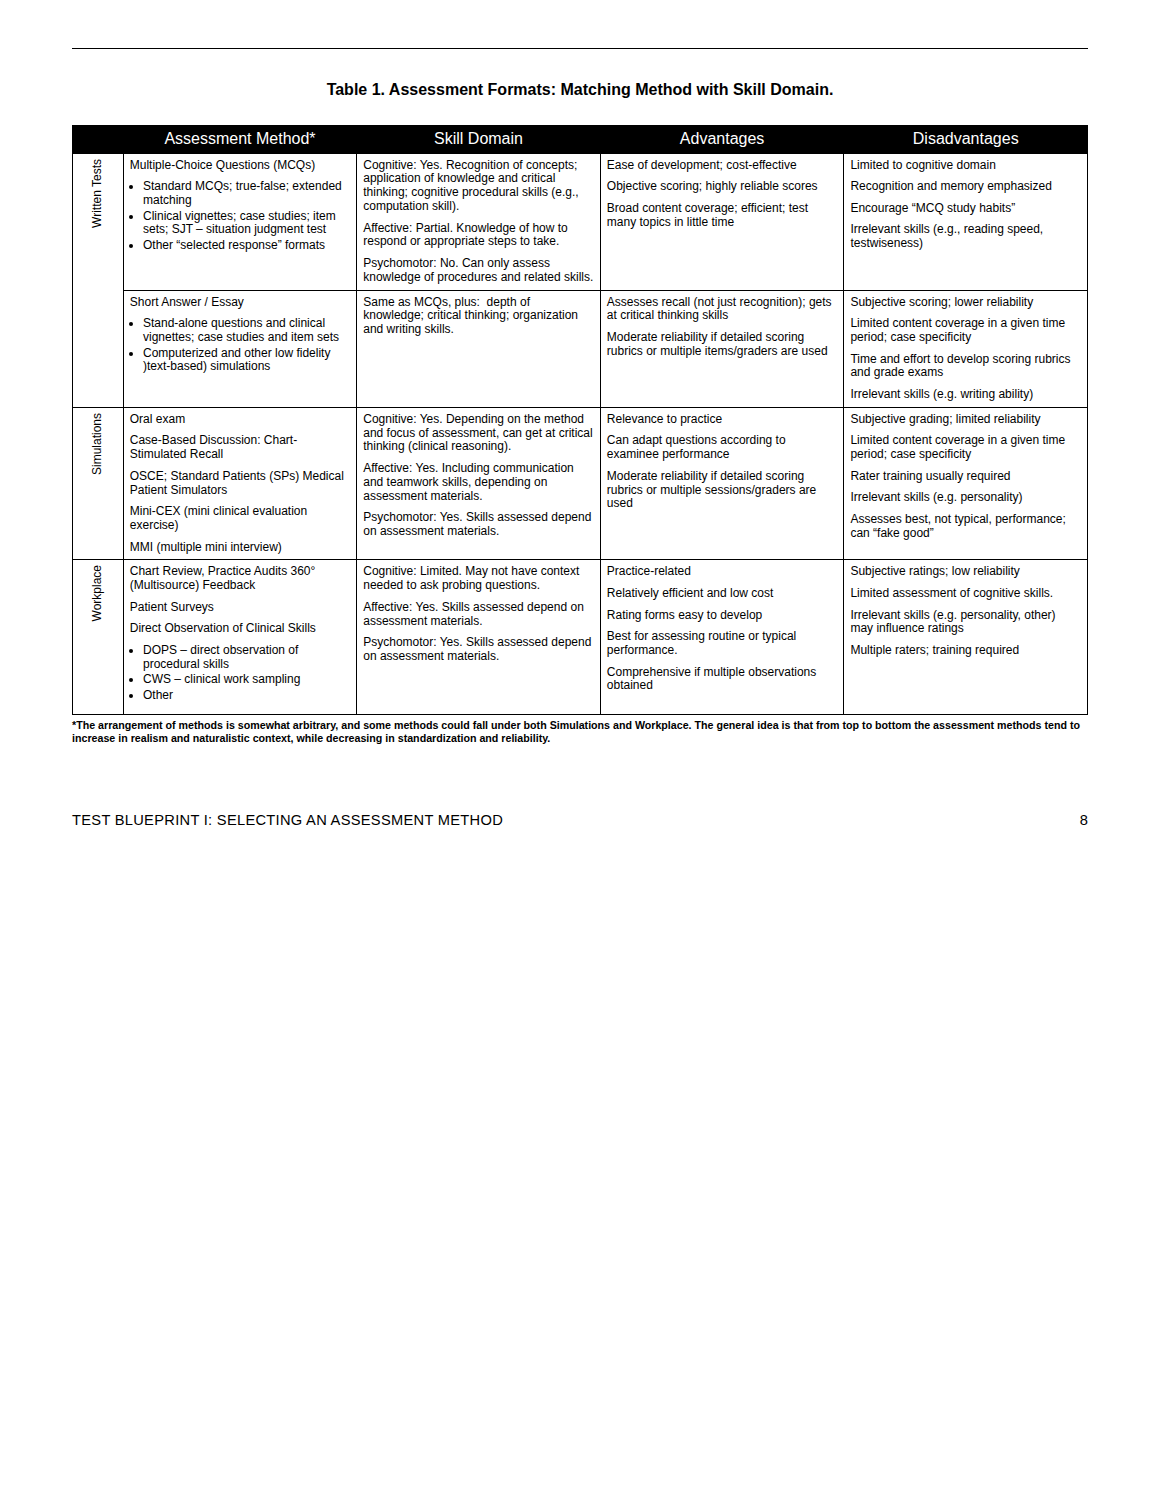Table 1. Assessment Formats: Matching Method with Skill Domain.
| | Assessment Method* | Skill Domain | Advantages | Disadvantages |
| --- | --- | --- | --- | --- |
| Written Tests | Multiple-Choice Questions (MCQs) Standard MCQs; true-false; extended matching Clinical vignettes; case studies; item sets; SJT – situation judgment test Other “selected response” formats | Cognitive: Yes. Recognition of concepts; application of knowledge and critical thinking; cognitive procedural skills (e.g., computation skill). Affective: Partial. Knowledge of how to respond or appropriate steps to take. Psychomotor: No. Can only assess knowledge of procedures and related skills. | Ease of development; cost-effective Objective scoring; highly reliable scores Broad content coverage; efficient; test many topics in little time | Limited to cognitive domain Recognition and memory emphasized Encourage “MCQ study habits” Irrelevant skills (e.g., reading speed, testwiseness) |
| Short Answer / Essay Stand-alone questions and clinical vignettes; case studies and item sets Computerized and other low fidelity )text-based) simulations | Same as MCQs, plus: depth of knowledge; critical thinking; organization and writing skills. | Assesses recall (not just recognition); gets at critical thinking skills Moderate reliability if detailed scoring rubrics or multiple items/graders are used | Subjective scoring; lower reliability Limited content coverage in a given time period; case specificity Time and effort to develop scoring rubrics and grade exams Irrelevant skills (e.g. writing ability) |
| Simulations | Oral exam Case-Based Discussion: Chart-Stimulated Recall OSCE; Standard Patients (SPs) Medical Patient Simulators Mini-CEX (mini clinical evaluation exercise) MMI (multiple mini interview) | Cognitive: Yes. Depending on the method and focus of assessment, can get at critical thinking (clinical reasoning). Affective: Yes. Including communication and teamwork skills, depending on assessment materials. Psychomotor: Yes. Skills assessed depend on assessment materials. | Relevance to practice Can adapt questions according to examinee performance Moderate reliability if detailed scoring rubrics or multiple sessions/graders are used | Subjective grading; limited reliability Limited content coverage in a given time period; case specificity Rater training usually required Irrelevant skills (e.g. personality) Assesses best, not typical, performance; can “fake good” |
| Workplace | Chart Review, Practice Audits 360° (Multisource) Feedback Patient Surveys Direct Observation of Clinical Skills DOPS – direct observation of procedural skills CWS – clinical work sampling Other | Cognitive: Limited. May not have context needed to ask probing questions. Affective: Yes. Skills assessed depend on assessment materials. Psychomotor: Yes. Skills assessed depend on assessment materials. | Practice-related Relatively efficient and low cost Rating forms easy to develop Best for assessing routine or typical performance. Comprehensive if multiple observations obtained | Subjective ratings; low reliability Limited assessment of cognitive skills. Irrelevant skills (e.g. personality, other) may influence ratings Multiple raters; training required |
*The arrangement of methods is somewhat arbitrary, and some methods could fall under both Simulations and Workplace. The general idea is that from top to bottom the assessment methods tend to increase in realism and naturalistic context, while decreasing in standardization and reliability.
TEST BLUEPRINT I: SELECTING AN ASSESSMENT METHOD 8